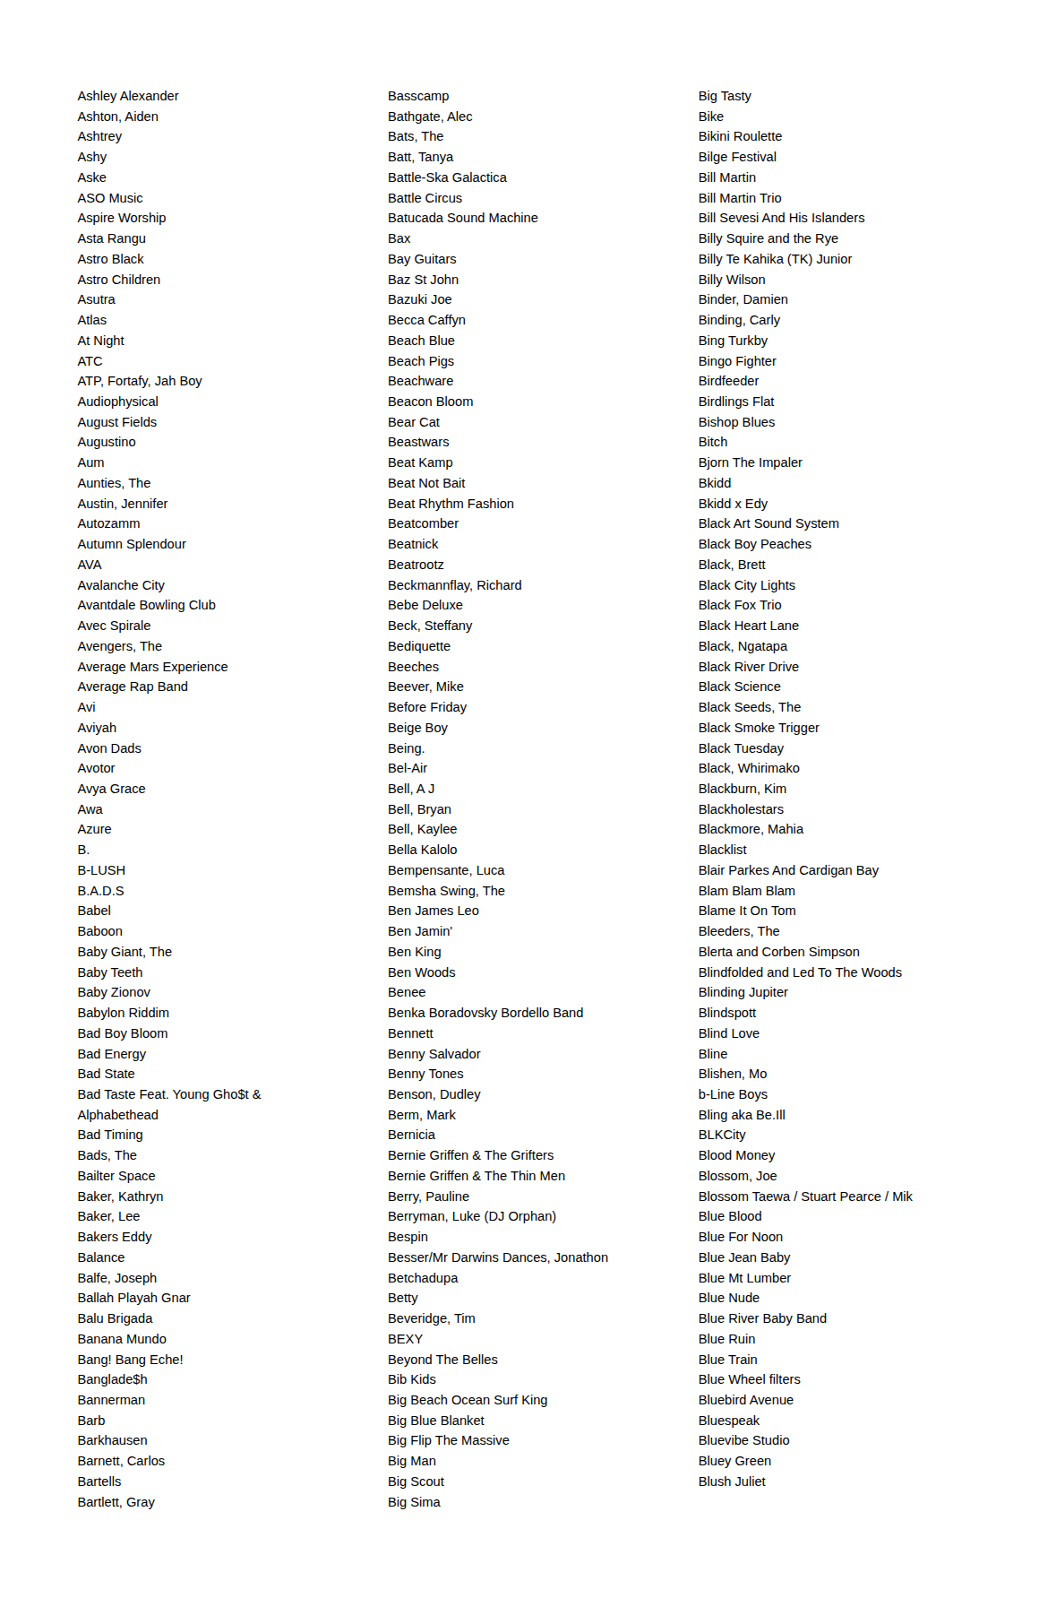Ashley Alexander
Ashton, Aiden
Ashtrey
Ashy
Aske
ASO Music
Aspire Worship
Asta Rangu
Astro Black
Astro Children
Asutra
Atlas
At Night
ATC
ATP, Fortafy, Jah Boy
Audiophysical
August Fields
Augustino
Aum
Aunties, The
Austin, Jennifer
Autozamm
Autumn Splendour
AVA
Avalanche City
Avantdale Bowling Club
Avec Spirale
Avengers, The
Average Mars Experience
Average Rap Band
Avi
Aviyah
Avon Dads
Avotor
Avya Grace
Awa
Azure
B.
B-LUSH
B.A.D.S
Babel
Baboon
Baby Giant, The
Baby Teeth
Baby Zionov
Babylon Riddim
Bad Boy Bloom
Bad Energy
Bad State
Bad Taste Feat. Young Gho$t & Alphabethead
Bad Timing
Bads, The
Bailter Space
Baker, Kathryn
Baker, Lee
Bakers Eddy
Balance
Balfe, Joseph
Ballah Playah Gnar
Balu Brigada
Banana Mundo
Bang! Bang Eche!
Banglade$h
Bannerman
Barb
Barkhausen
Barnett, Carlos
Bartells
Bartlett, Gray
Basscamp
Bathgate, Alec
Bats, The
Batt, Tanya
Battle-Ska Galactica
Battle Circus
Batucada Sound Machine
Bax
Bay Guitars
Baz St John
Bazuki Joe
Becca Caffyn
Beach Blue
Beach Pigs
Beachware
Beacon Bloom
Bear Cat
Beastwars
Beat Kamp
Beat Not Bait
Beat Rhythm Fashion
Beatcomber
Beatnick
Beatrootz
Beckmannflay, Richard
Bebe Deluxe
Beck, Steffany
Bediquette
Beeches
Beever, Mike
Before Friday
Beige Boy
Being.
Bel-Air
Bell, A J
Bell, Bryan
Bell, Kaylee
Bella Kalolo
Bempensante, Luca
Bemsha Swing, The
Ben James Leo
Ben Jamin'
Ben King
Ben Woods
Benee
Benka Boradovsky Bordello Band
Bennett
Benny Salvador
Benny Tones
Benson, Dudley
Berm, Mark
Bernicia
Bernie Griffen & The Grifters
Bernie Griffen & The Thin Men
Berry, Pauline
Berryman, Luke (DJ Orphan)
Bespin
Besser/Mr Darwins Dances, Jonathon
Betchadupa
Betty
Beveridge, Tim
BEXY
Beyond The Belles
Bib Kids
Big Beach Ocean Surf King
Big Blue Blanket
Big Flip The Massive
Big Man
Big Scout
Big Sima
Big Tasty
Bike
Bikini Roulette
Bilge Festival
Bill Martin
Bill Martin Trio
Bill Sevesi And His Islanders
Billy Squire and the Rye
Billy Te Kahika (TK) Junior
Billy Wilson
Binder, Damien
Binding, Carly
Bing Turkby
Bingo Fighter
Birdfeeder
Birdlings Flat
Bishop Blues
Bitch
Bjorn The Impaler
Bkidd
Bkidd x Edy
Black Art Sound System
Black Boy Peaches
Black, Brett
Black City Lights
Black Fox Trio
Black Heart Lane
Black, Ngatapa
Black River Drive
Black Science
Black Seeds, The
Black Smoke Trigger
Black Tuesday
Black, Whirimako
Blackburn, Kim
Blackholestars
Blackmore, Mahia
Blacklist
Blair Parkes And Cardigan Bay
Blam Blam Blam
Blame It On Tom
Bleeders, The
Blerta and Corben Simpson
Blindfolded and Led To The Woods
Blinding Jupiter
Blindspott
Blind Love
Bline
Blishen, Mo
b-Line Boys
Bling aka Be.Ill
BLKCity
Blood Money
Blossom, Joe
Blossom Taewa / Stuart Pearce / Mik
Blue Blood
Blue For Noon
Blue Jean Baby
Blue Mt Lumber
Blue Nude
Blue River Baby Band
Blue Ruin
Blue Train
Blue Wheel filters
Bluebird Avenue
Bluespeak
Bluevibe Studio
Bluey Green
Blush Juliet